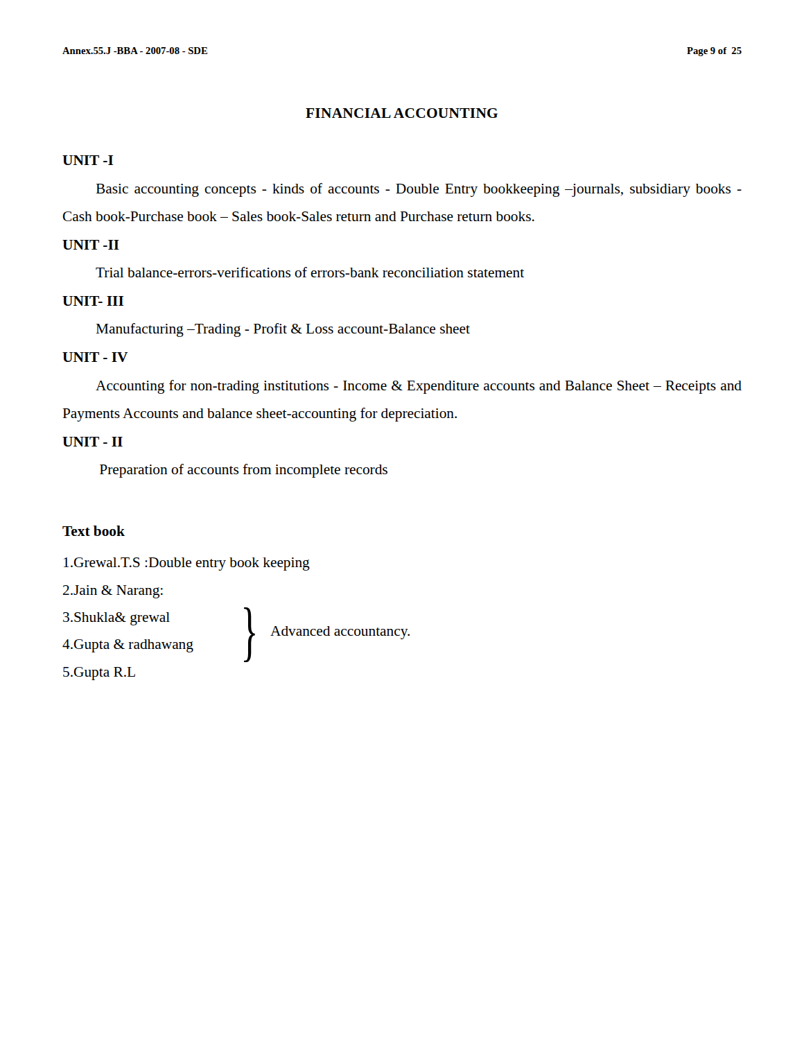Annex.55.J -BBA - 2007-08 - SDE Page 9 of 25
FINANCIAL ACCOUNTING
UNIT -I
Basic accounting concepts - kinds of accounts - Double Entry bookkeeping –journals, subsidiary books - Cash book-Purchase book – Sales book-Sales return and Purchase return books.
UNIT -II
Trial balance-errors-verifications of errors-bank reconciliation statement
UNIT- III
Manufacturing –Trading - Profit & Loss account-Balance sheet
UNIT - IV
Accounting for non-trading institutions - Income & Expenditure accounts and Balance Sheet – Receipts and Payments Accounts and balance sheet-accounting for depreciation.
UNIT - II
Preparation of accounts from incomplete records
Text book
1.Grewal.T.S :Double entry book keeping
2.Jain & Narang:
3.Shukla& grewal
4.Gupta & radhawang
5.Gupta R.L
}
Advanced accountancy.